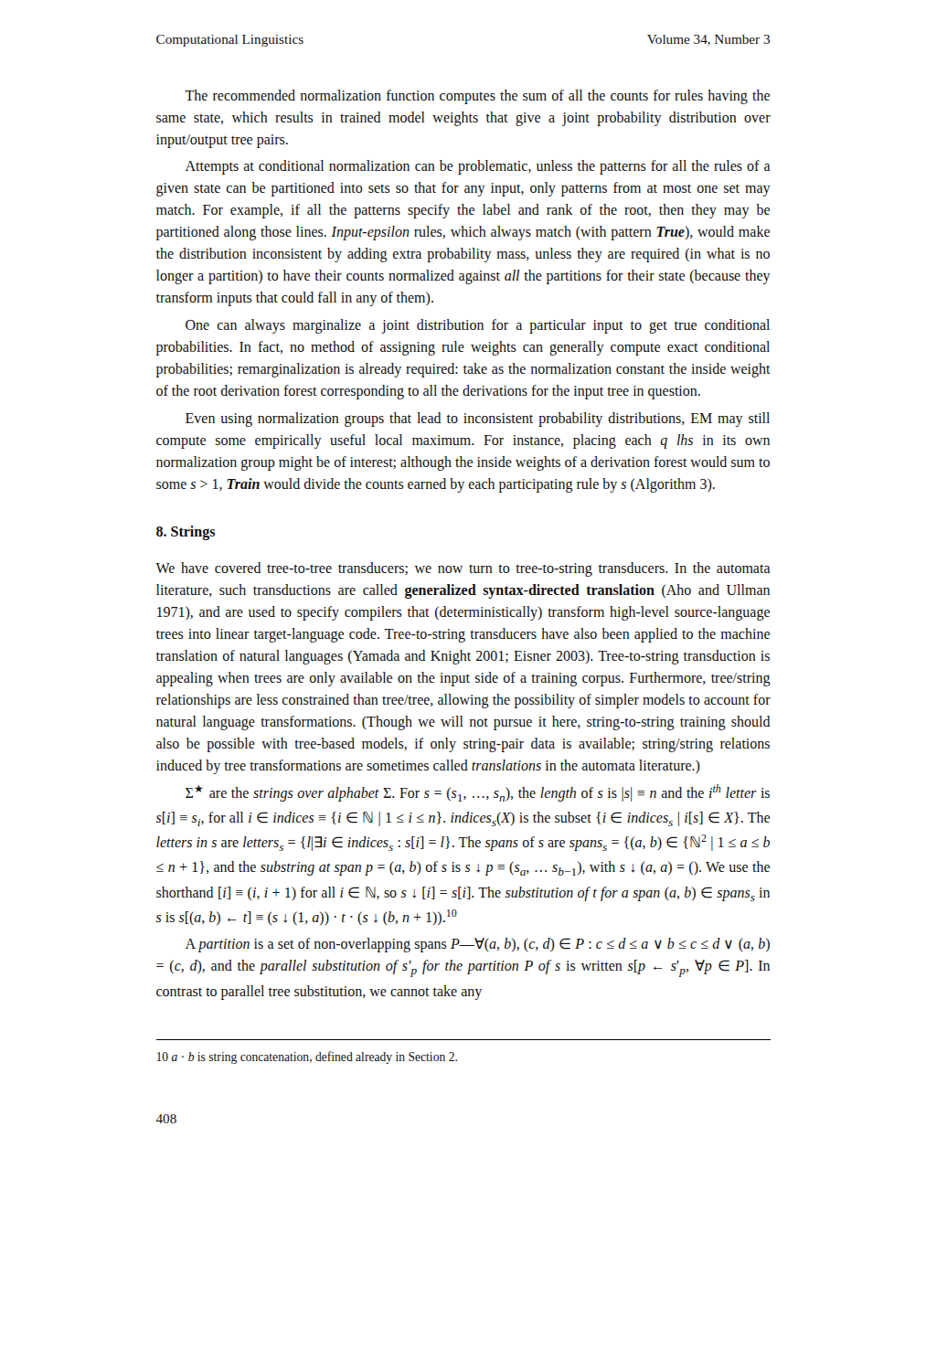Computational Linguistics Volume 34, Number 3
The recommended normalization function computes the sum of all the counts for rules having the same state, which results in trained model weights that give a joint probability distribution over input/output tree pairs.
Attempts at conditional normalization can be problematic, unless the patterns for all the rules of a given state can be partitioned into sets so that for any input, only patterns from at most one set may match. For example, if all the patterns specify the label and rank of the root, then they may be partitioned along those lines. Input-epsilon rules, which always match (with pattern True), would make the distribution inconsistent by adding extra probability mass, unless they are required (in what is no longer a partition) to have their counts normalized against all the partitions for their state (because they transform inputs that could fall in any of them).
One can always marginalize a joint distribution for a particular input to get true conditional probabilities. In fact, no method of assigning rule weights can generally compute exact conditional probabilities; remarginalization is already required: take as the normalization constant the inside weight of the root derivation forest corresponding to all the derivations for the input tree in question.
Even using normalization groups that lead to inconsistent probability distributions, EM may still compute some empirically useful local maximum. For instance, placing each q lhs in its own normalization group might be of interest; although the inside weights of a derivation forest would sum to some s > 1, Train would divide the counts earned by each participating rule by s (Algorithm 3).
8. Strings
We have covered tree-to-tree transducers; we now turn to tree-to-string transducers. In the automata literature, such transductions are called generalized syntax-directed translation (Aho and Ullman 1971), and are used to specify compilers that (deterministically) transform high-level source-language trees into linear target-language code. Tree-to-string transducers have also been applied to the machine translation of natural languages (Yamada and Knight 2001; Eisner 2003). Tree-to-string transduction is appealing when trees are only available on the input side of a training corpus. Furthermore, tree/string relationships are less constrained than tree/tree, allowing the possibility of simpler models to account for natural language transformations. (Though we will not pursue it here, string-to-string training should also be possible with tree-based models, if only string-pair data is available; string/string relations induced by tree transformations are sometimes called translations in the automata literature.)
Σ★ are the strings over alphabet Σ. For s = (s1, …, sn), the length of s is |s| ≡ n and the ith letter is s[i] ≡ si, for all i ∈ indices ≡ {i ∈ ℕ | 1 ≤ i ≤ n}. indicess(X) is the subset {i ∈ indicess | i[s] ∈ X}. The letters in s are letterss = {l|∃i ∈ indicess : s[i] = l}. The spans of s are spanss = {(a, b) ∈ {ℕ2 | 1 ≤ a ≤ b ≤ n + 1}, and the substring at span p = (a, b) of s is s ↓ p ≡ (sa, … sb−1), with s ↓ (a, a) = (). We use the shorthand [i] ≡ (i, i + 1) for all i ∈ ℕ, so s ↓ [i] = s[i]. The substitution of t for a span (a, b) ∈ spanss in s is s[(a, b) ← t] ≡ (s ↓ (1, a)) · t · (s ↓ (b, n + 1)).10
A partition is a set of non-overlapping spans P—∀(a, b), (c, d) ∈ P : c ≤ d ≤ a ∨ b ≤ c ≤ d ∨ (a, b) = (c, d), and the parallel substitution of s′p for the partition P of s is written s[p ← s′p, ∀p ∈ P]. In contrast to parallel tree substitution, we cannot take any
10 a · b is string concatenation, defined already in Section 2.
408